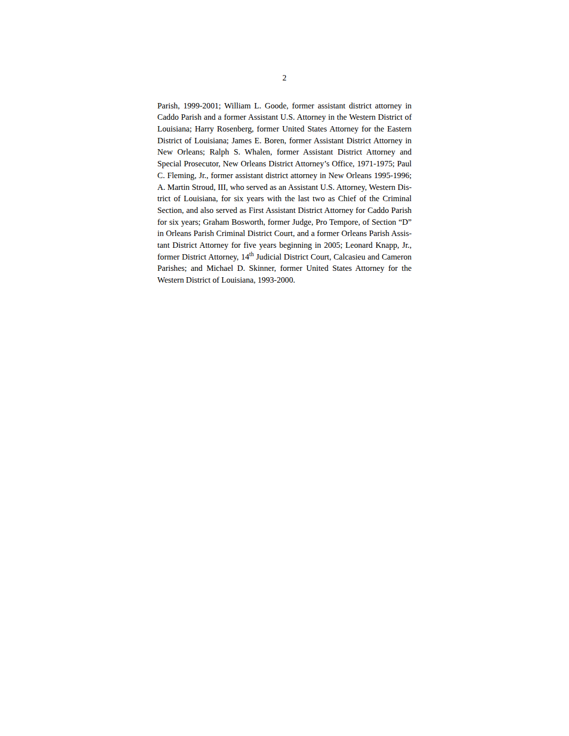2
Parish, 1999-2001; William L. Goode, former assis­tant district attorney in Caddo Parish and a former Assistant U.S. Attorney in the Western District of Louisiana; Harry Rosenberg, former United States Attorney for the Eastern District of Louisiana; James E. Boren, former Assistant District Attorney in New Orleans; Ralph S. Whalen, former Assistant District Attorney and Special Prosecutor, New Orle­ans District Attorney’s Office, 1971-1975; Paul C. Fleming, Jr., former assistant district attorney in New Orleans 1995-1996; A. Martin Stroud, III, who served as an Assistant U.S. Attorney, Western Dis­trict of Louisiana, for six years with the last two as Chief of the Criminal Section, and also served as First Assistant District Attorney for Caddo Parish for six years; Graham Bosworth, former Judge, Pro Tempore, of Section “D” in Orleans Parish Criminal District Court, and a former Orleans Parish Assis­tant District Attorney for five years beginning in 2005; Leonard Knapp, Jr., former District Attorney, 14th Judicial District Court, Calcasieu and Cameron Parishes; and Michael D. Skinner, former United States Attorney for the Western District of Louisi­ana, 1993-2000.